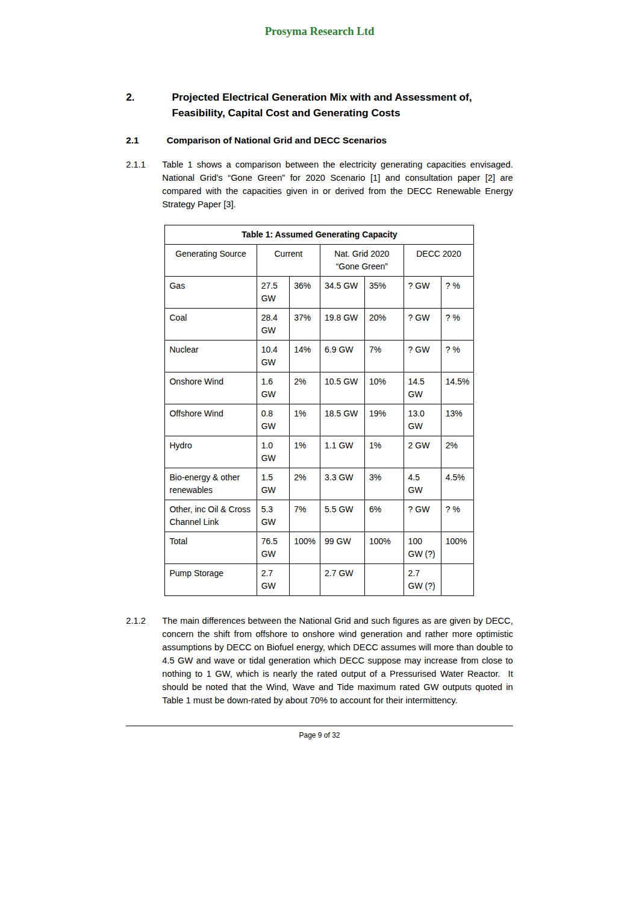Prosyma Research Ltd
2. Projected Electrical Generation Mix with and Assessment of, Feasibility, Capital Cost and Generating Costs
2.1 Comparison of National Grid and DECC Scenarios
2.1.1 Table 1 shows a comparison between the electricity generating capacities envisaged. National Grid’s “Gone Green” for 2020 Scenario [1] and consultation paper [2] are compared with the capacities given in or derived from the DECC Renewable Energy Strategy Paper [3].
Table 1: Assumed Generating Capacity
| Generating Source | Current | Nat. Grid 2020 “Gone Green” | DECC 2020 |
| --- | --- | --- | --- |
| Gas | 27.5 GW | 36% | 34.5 GW | 35% | ? GW | ? % |
| Coal | 28.4 GW | 37% | 19.8 GW | 20% | ? GW | ? % |
| Nuclear | 10.4 GW | 14% | 6.9 GW | 7% | ? GW | ? % |
| Onshore Wind | 1.6 GW | 2% | 10.5 GW | 10% | 14.5 GW | 14.5% |
| Offshore Wind | 0.8 GW | 1% | 18.5 GW | 19% | 13.0 GW | 13% |
| Hydro | 1.0 GW | 1% | 1.1 GW | 1% | 2 GW | 2% |
| Bio-energy & other renewables | 1.5 GW | 2% | 3.3 GW | 3% | 4.5 GW | 4.5% |
| Other, inc Oil & Cross Channel Link | 5.3 GW | 7% | 5.5 GW | 6% | ? GW | ? % |
| Total | 76.5 GW | 100% | 99 GW | 100% | 100 GW (?) | 100% |
| Pump Storage | 2.7 GW | | 2.7 GW | | 2.7 GW (?) | |
2.1.2 The main differences between the National Grid and such figures as are given by DECC, concern the shift from offshore to onshore wind generation and rather more optimistic assumptions by DECC on Biofuel energy, which DECC assumes will more than double to 4.5 GW and wave or tidal generation which DECC suppose may increase from close to nothing to 1 GW, which is nearly the rated output of a Pressurised Water Reactor. It should be noted that the Wind, Wave and Tide maximum rated GW outputs quoted in Table 1 must be down-rated by about 70% to account for their intermittency.
Page 9 of 32